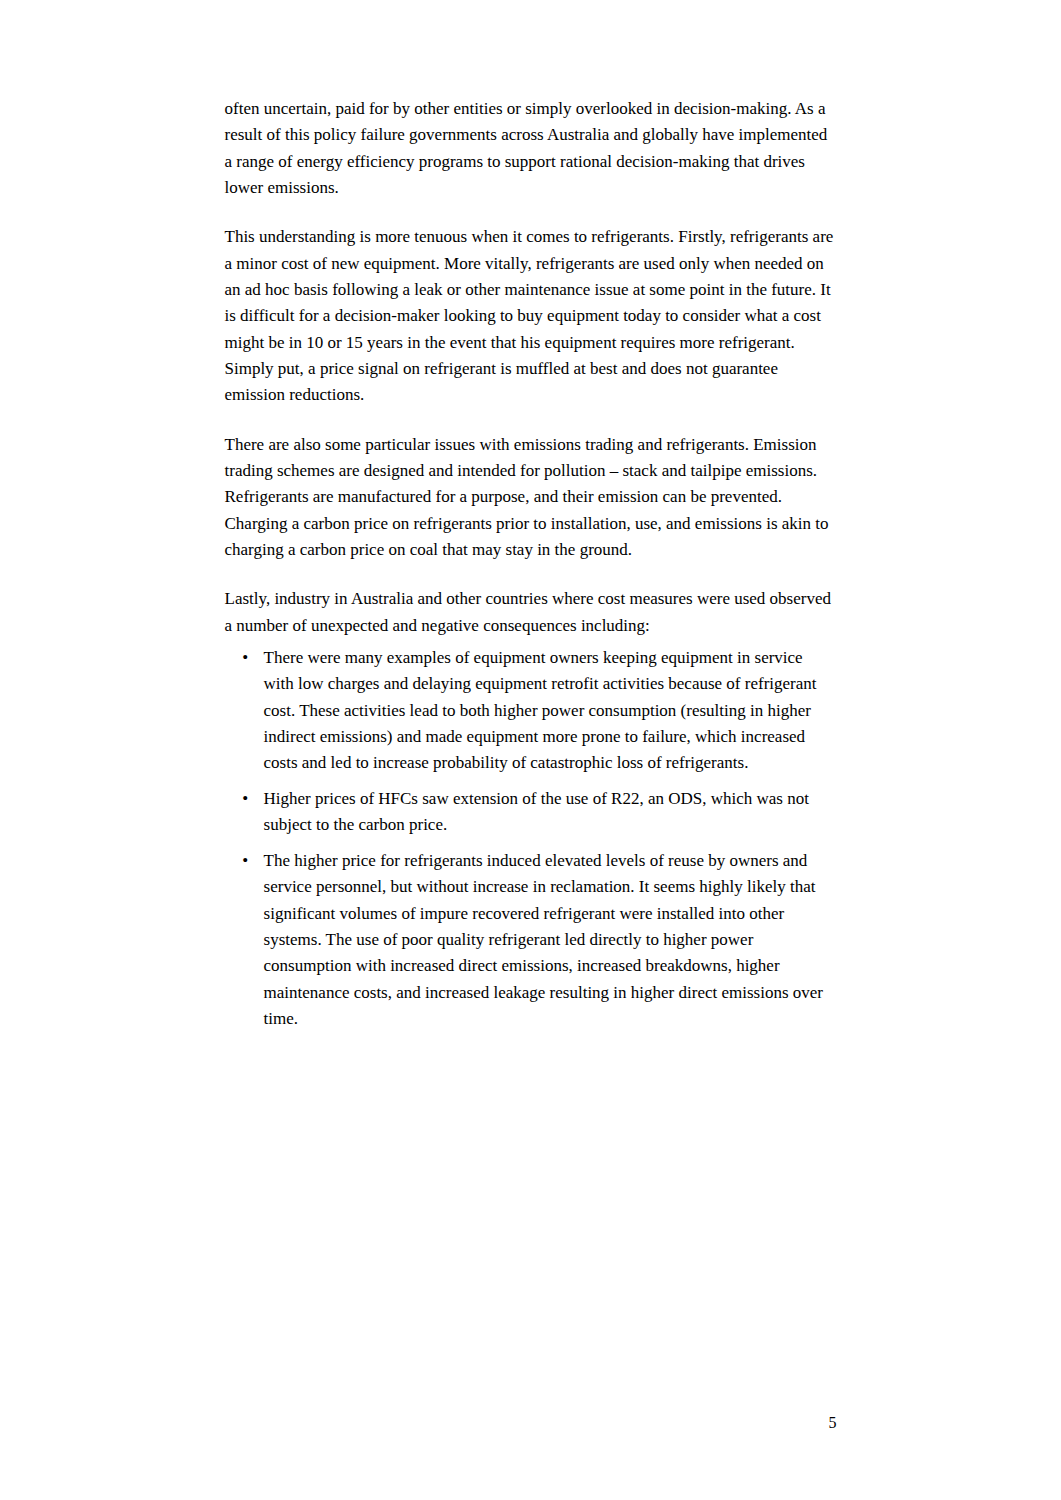often uncertain, paid for by other entities or simply overlooked in decision-making. As a result of this policy failure governments across Australia and globally have implemented a range of energy efficiency programs to support rational decision-making that drives lower emissions.
This understanding is more tenuous when it comes to refrigerants. Firstly, refrigerants are a minor cost of new equipment. More vitally, refrigerants are used only when needed on an ad hoc basis following a leak or other maintenance issue at some point in the future. It is difficult for a decision-maker looking to buy equipment today to consider what a cost might be in 10 or 15 years in the event that his equipment requires more refrigerant. Simply put, a price signal on refrigerant is muffled at best and does not guarantee emission reductions.
There are also some particular issues with emissions trading and refrigerants. Emission trading schemes are designed and intended for pollution – stack and tailpipe emissions. Refrigerants are manufactured for a purpose, and their emission can be prevented. Charging a carbon price on refrigerants prior to installation, use, and emissions is akin to charging a carbon price on coal that may stay in the ground.
Lastly, industry in Australia and other countries where cost measures were used observed a number of unexpected and negative consequences including:
There were many examples of equipment owners keeping equipment in service with low charges and delaying equipment retrofit activities because of refrigerant cost. These activities lead to both higher power consumption (resulting in higher indirect emissions) and made equipment more prone to failure, which increased costs and led to increase probability of catastrophic loss of refrigerants.
Higher prices of HFCs saw extension of the use of R22, an ODS, which was not subject to the carbon price.
The higher price for refrigerants induced elevated levels of reuse by owners and service personnel, but without increase in reclamation. It seems highly likely that significant volumes of impure recovered refrigerant were installed into other systems. The use of poor quality refrigerant led directly to higher power consumption with increased direct emissions, increased breakdowns, higher maintenance costs, and increased leakage resulting in higher direct emissions over time.
5